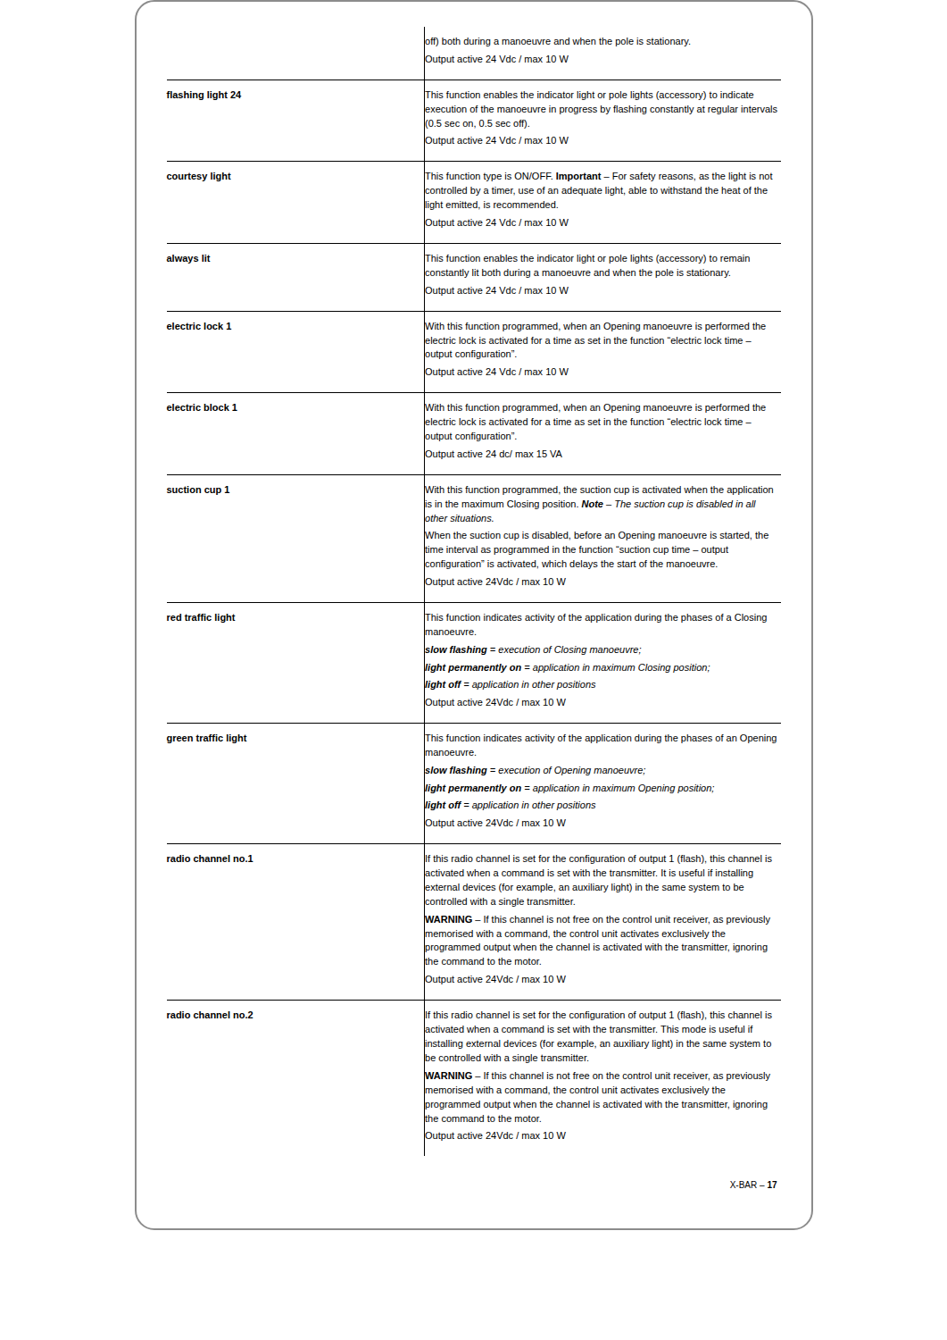| | off) both during a manoeuvre and when the pole is stationary. Output active 24 Vdc / max 10 W |
| flashing light 24 | This function enables the indicator light or pole lights (accessory) to indicate execution of the manoeuvre in progress by flashing constantly at regular intervals (0.5 sec on, 0.5 sec off). Output active 24 Vdc / max 10 W |
| courtesy light | This function type is ON/OFF. Important – For safety reasons, as the light is not controlled by a timer, use of an adequate light, able to withstand the heat of the light emitted, is recommended. Output active 24 Vdc / max 10 W |
| always lit | This function enables the indicator light or pole lights (accessory) to remain constantly lit both during a manoeuvre and when the pole is stationary. Output active 24 Vdc / max 10 W |
| electric lock 1 | With this function programmed, when an Opening manoeuvre is performed the electric lock is activated for a time as set in the function “electric lock time – output configuration”. Output active 24 Vdc / max 10 W |
| electric block 1 | With this function programmed, when an Opening manoeuvre is performed the electric lock is activated for a time as set in the function “electric lock time – output configuration”. Output active 24 dc/ max 15 VA |
| suction cup 1 | With this function programmed, the suction cup is activated when the application is in the maximum Closing position. Note – The suction cup is disabled in all other situations. When the suction cup is disabled, before an Opening manoeuvre is started, the time interval as programmed in the function “suction cup time – output configuration” is activated, which delays the start of the manoeuvre. Output active 24Vdc / max 10 W |
| red traffic light | This function indicates activity of the application during the phases of a Closing manoeuvre. slow flashing = execution of Closing manoeuvre; light permanently on = application in maximum Closing position; light off = application in other positions Output active 24Vdc / max 10 W |
| green traffic light | This function indicates activity of the application during the phases of an Opening manoeuvre. slow flashing = execution of Opening manoeuvre; light permanently on = application in maximum Opening position; light off = application in other positions Output active 24Vdc / max 10 W |
| radio channel no.1 | If this radio channel is set for the configuration of output 1 (flash), this channel is activated when a command is set with the transmitter. It is useful if installing external devices (for example, an auxiliary light) in the same system to be controlled with a single transmitter. WARNING – If this channel is not free on the control unit receiver, as previously memorised with a command, the control unit activates exclusively the programmed output when the channel is activated with the transmitter, ignoring the command to the motor. Output active 24Vdc / max 10 W |
| radio channel no.2 | If this radio channel is set for the configuration of output 1 (flash), this channel is activated when a command is set with the transmitter. This mode is useful if installing external devices (for example, an auxiliary light) in the same system to be controlled with a single transmitter. WARNING – If this channel is not free on the control unit receiver, as previously memorised with a command, the control unit activates exclusively the programmed output when the channel is activated with the transmitter, ignoring the command to the motor. Output active 24Vdc / max 10 W |
X-BAR – 17